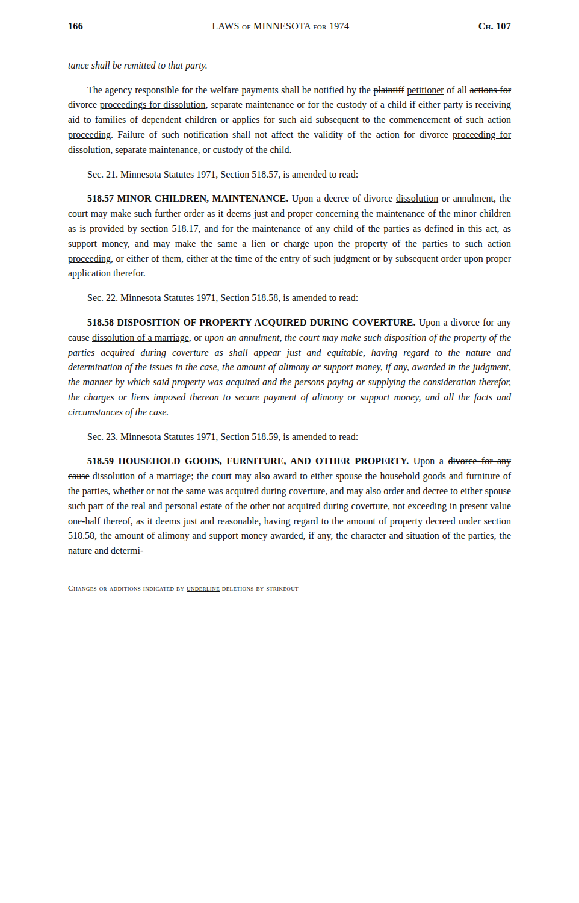166 LAWS of MINNESOTA for 1974 Ch. 107
tance shall be remitted to that party.
The agency responsible for the welfare payments shall be notified by the plaintiff petitioner of all actions for divorce proceedings for dissolution, separate maintenance or for the custody of a child if either party is receiving aid to families of dependent children or applies for such aid subsequent to the commencement of such action proceeding. Failure of such notification shall not affect the validity of the action for divorce proceeding for dissolution, separate maintenance, or custody of the child.
Sec. 21. Minnesota Statutes 1971, Section 518.57, is amended to read:
518.57 MINOR CHILDREN, MAINTENANCE. Upon a decree of divorce dissolution or annulment, the court may make such further order as it deems just and proper concerning the maintenance of the minor children as is provided by section 518.17, and for the maintenance of any child of the parties as defined in this act, as support money, and may make the same a lien or charge upon the property of the parties to such action proceeding, or either of them, either at the time of the entry of such judgment or by subsequent order upon proper application therefor.
Sec. 22. Minnesota Statutes 1971, Section 518.58, is amended to read:
518.58 DISPOSITION OF PROPERTY ACQUIRED DURING COVERTURE. Upon a divorce for any cause dissolution of a marriage, or upon an annulment, the court may make such disposition of the property of the parties acquired during coverture as shall appear just and equitable, having regard to the nature and determination of the issues in the case, the amount of alimony or support money, if any, awarded in the judgment, the manner by which said property was acquired and the persons paying or supplying the consideration therefor, the charges or liens imposed thereon to secure payment of alimony or support money, and all the facts and circumstances of the case.
Sec. 23. Minnesota Statutes 1971, Section 518.59, is amended to read:
518.59 HOUSEHOLD GOODS, FURNITURE, AND OTHER PROPERTY. Upon a divorce for any cause dissolution of a marriage; the court may also award to either spouse the household goods and furniture of the parties, whether or not the same was acquired during coverture, and may also order and decree to either spouse such part of the real and personal estate of the other not acquired during coverture, not exceeding in present value one-half thereof, as it deems just and reasonable, having regard to the amount of property decreed under section 518.58, the amount of alimony and support money awarded, if any, the character and situation of the parties, the nature and determi-
Changes or additions indicated by underline deletions by strikeout